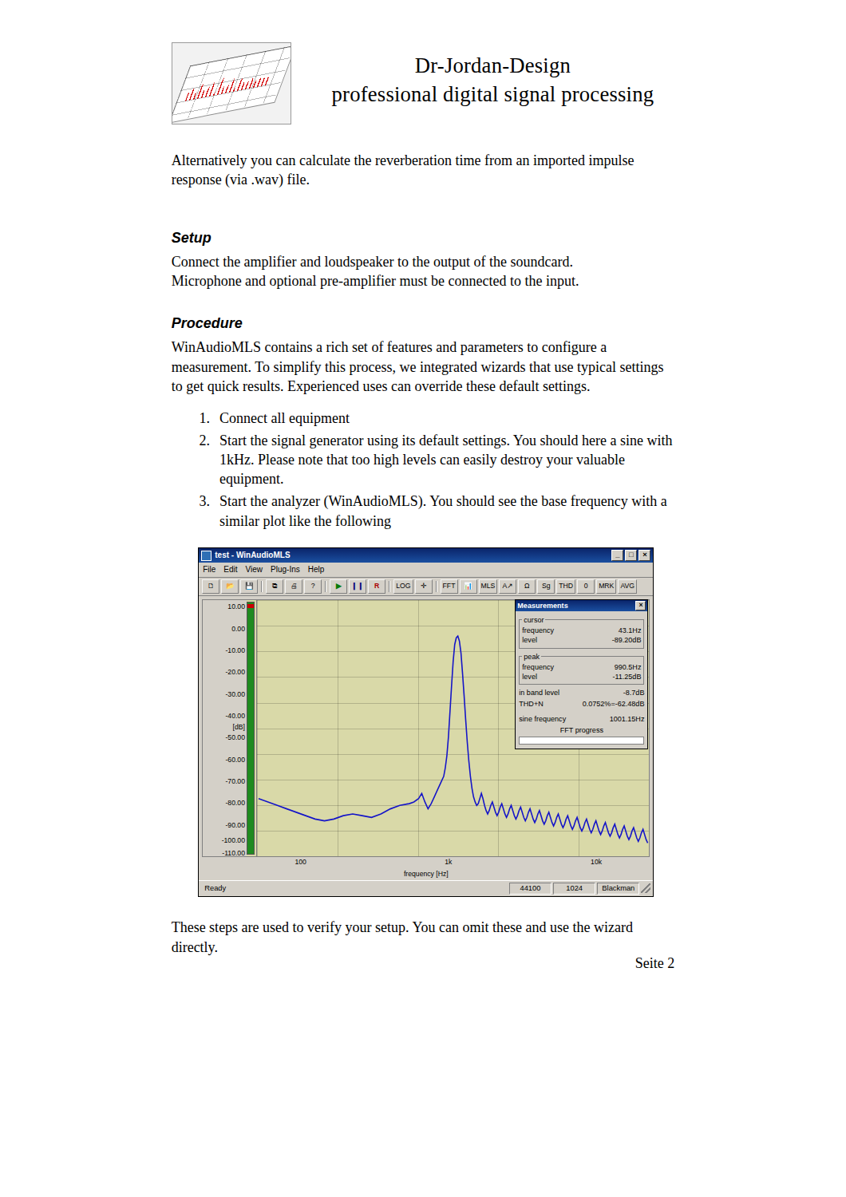Dr-Jordan-Design
professional digital signal processing
Alternatively you can calculate the reverberation time from an imported impulse response (via .wav) file.
Setup
Connect the amplifier and loudspeaker to the output of the soundcard.
Microphone and optional pre-amplifier must be connected to the input.
Procedure
WinAudioMLS contains a rich set of features and parameters to configure a measurement. To simplify this process, we integrated wizards that use typical settings to get quick results. Experienced uses can override these default settings.
Connect all equipment
Start the signal generator using its default settings. You should here a sine with 1kHz. Please note that too high levels can easily destroy your valuable equipment.
Start the analyzer (WinAudioMLS). You should see the base frequency with a similar plot like the following
test - WinAudioMLS
_
□
×
File Edit View Plug-Ins Help
🗋
📂
💾
⧉
🖨
?
▶
❙❙
R
LOG
✛
FFT
📊
MLS
A↗
Ω
Sg
THD
0
MRK
AVG
[dB] 10.00 0.00 -10.00 -20.00 -30.00 -40.00 -50.00 -60.00 -70.00 -80.00 -90.00 -100.00 -110.00
100 1k 10k frequency [Hz]
Measurements ×
cursor
frequency 43.1Hz
level-89.20dB
peak
frequency 990.5Hz
level-11.25dB
in band level-8.7dB
THD+N 0.0752%=-62.48dB
sine frequency 1001.15Hz
FFT progress
Ready
44100
1024
Blackman
These steps are used to verify your setup. You can omit these and use the wizard directly.
Seite 2